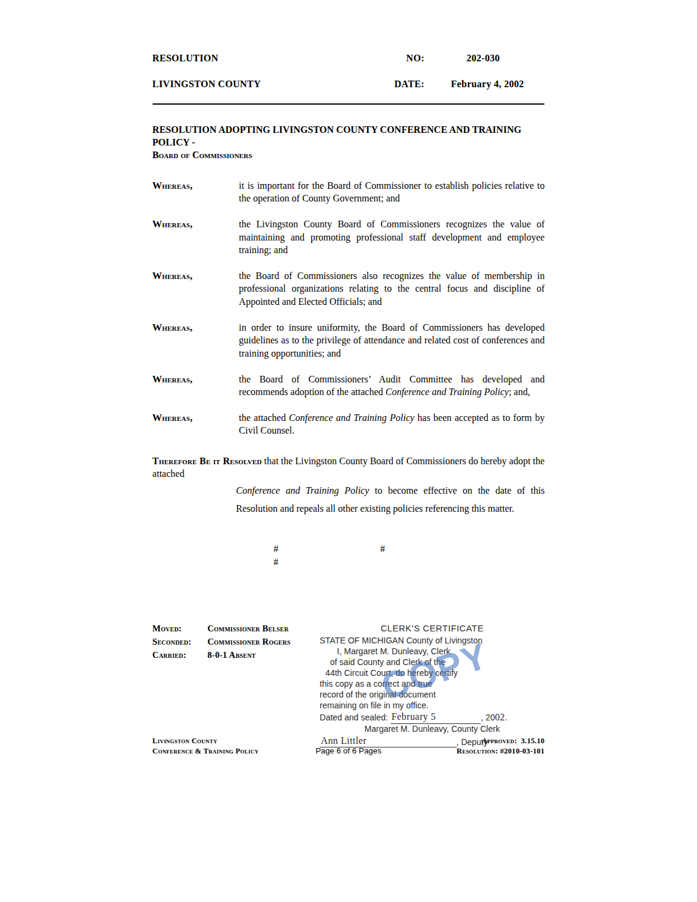| RESOLUTION | NO: | 202-030 |
| LIVINGSTON COUNTY | DATE: | February 4, 2002 |
RESOLUTION ADOPTING LIVINGSTON COUNTY CONFERENCE AND TRAINING POLICY - Board of Commissioners
Whereas,
it is important for the Board of Commissioner to establish policies relative to the operation of County Government; and
Whereas,
the Livingston County Board of Commissioners recognizes the value of maintaining and promoting professional staff development and employee training; and
Whereas,
the Board of Commissioners also recognizes the value of membership in professional organizations relating to the central focus and discipline of Appointed and Elected Officials; and
Whereas,
in order to insure uniformity, the Board of Commissioners has developed guidelines as to the privilege of attendance and related cost of conferences and training opportunities; and
Whereas,
the Board of Commissioners’ Audit Committee has developed and recommends adoption of the attached Conference and Training Policy; and,
Whereas,
the attached Conference and Training Policy has been accepted as to form by Civil Counsel.
Therefore Be it Resolved that the Livingston County Board of Commissioners do hereby adopt the attached Conference and Training Policy to become effective on the date of this Resolution and repeals all other existing policies referencing this matter.
###
| Moved: | Commissioner Belser |
| Seconded: | Commissioner Rogers |
| Carried: | 8-0-1 Absent |
COPY
CLERK'S CERTIFICATE
STATE OF MICHIGAN County of Livingston
I, Margaret M. Dunleavy, Clerk
of said County and Clerk of the
44th Circuit Court, do hereby certify
this copy as a correct and true
record of the original document
remaining on file in my office.
Dated and sealed: February 5, 2002.
Margaret M. Dunleavy, County Clerk
Ann Littler, Deputy
Livingston County
Conference & Training Policy
Page 6 of 6 Pages
Approved: 3.15.10
Resolution: #2010-03-101